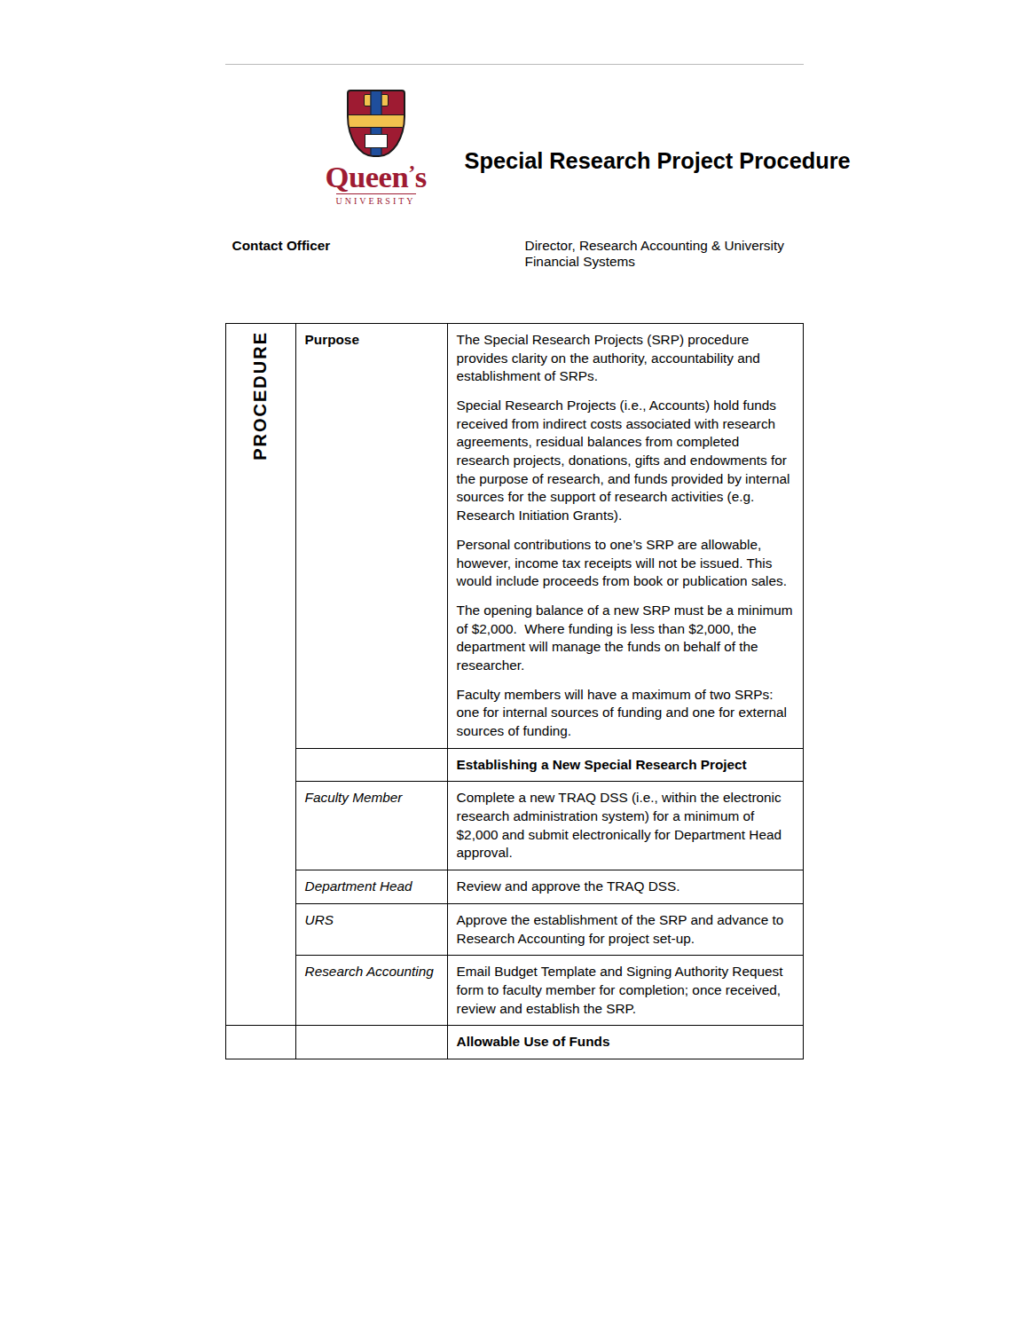Queen’s
UNIVERSITY
Special Research Project Procedure
Contact Officer
Director, Research Accounting & University Financial Systems
| PROCEDURE | Purpose | The Special Research Projects (SRP) procedure provides clarity on the authority, accountability and establishment of SRPs. Special Research Projects (i.e., Accounts) hold funds received from indirect costs associated with research agreements, residual balances from completed research projects, donations, gifts and endowments for the purpose of research, and funds provided by internal sources for the support of research activities (e.g. Research Initiation Grants). Personal contributions to one’s SRP are allowable, however, income tax receipts will not be issued. This would include proceeds from book or publication sales. The opening balance of a new SRP must be a minimum of $2,000. Where funding is less than $2,000, the department will manage the funds on behalf of the researcher. Faculty members will have a maximum of two SRPs: one for internal sources of funding and one for external sources of funding. |
| | Establishing a New Special Research Project |
| Faculty Member | Complete a new TRAQ DSS (i.e., within the electronic research administration system) for a minimum of $2,000 and submit electronically for Department Head approval. |
| Department Head | Review and approve the TRAQ DSS. |
| URS | Approve the establishment of the SRP and advance to Research Accounting for project set-up. |
| Research Accounting | Email Budget Template and Signing Authority Request form to faculty member for completion; once received, review and establish the SRP. |
| | | Allowable Use of Funds |